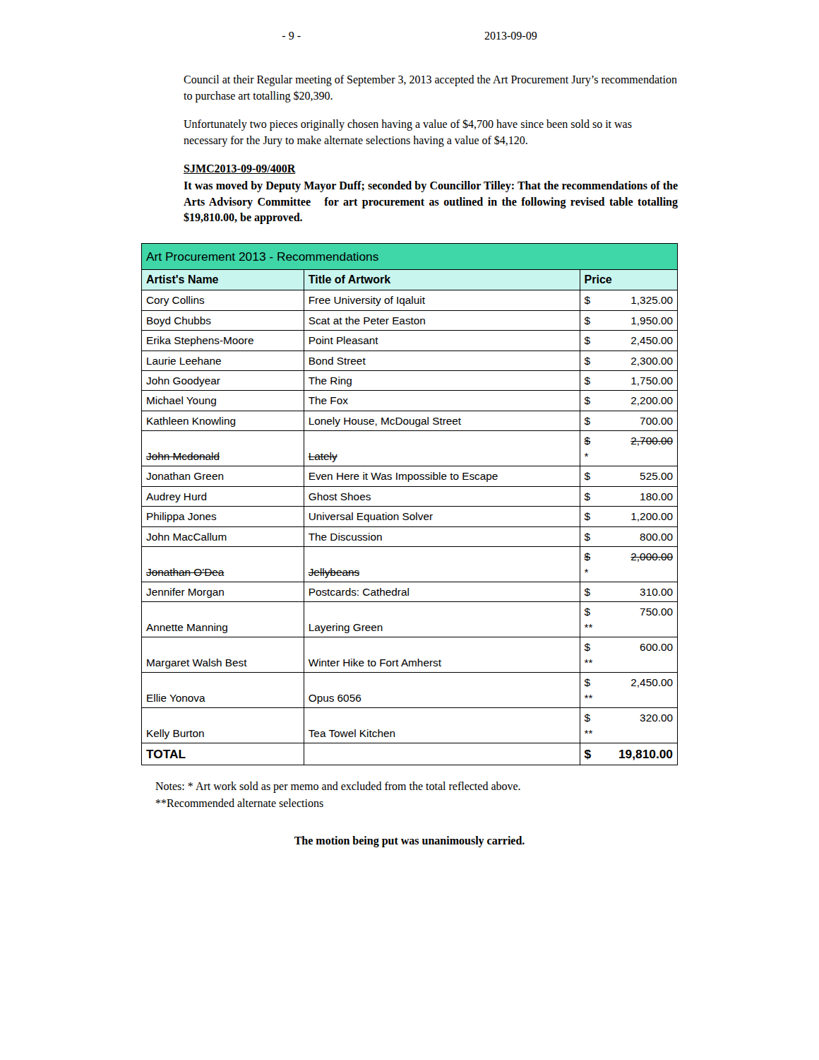- 9 - 2013-09-09
Council at their Regular meeting of September 3, 2013 accepted the Art Procurement Jury’s recommendation to purchase art totalling $20,390.
Unfortunately two pieces originally chosen having a value of $4,700 have since been sold so it was necessary for the Jury to make alternate selections having a value of $4,120.
SJMC2013-09-09/400R
It was moved by Deputy Mayor Duff; seconded by Councillor Tilley: That the recommendations of the Arts Advisory Committee for art procurement as outlined in the following revised table totalling $19,810.00, be approved.
| Art Procurement 2013 - Recommendations |
| Artist's Name | Title of Artwork | Price |
| Cory Collins | Free University of Iqaluit | $ 1,325.00 |
| Boyd Chubbs | Scat at the Peter Easton | $ 1,950.00 |
| Erika Stephens-Moore | Point Pleasant | $ 2,450.00 |
| Laurie Leehane | Bond Street | $ 2,300.00 |
| John Goodyear | The Ring | $ 1,750.00 |
| Michael Young | The Fox | $ 2,200.00 |
| Kathleen Knowling | Lonely House, McDougal Street | $ 700.00 |
| John Mcdonald | Lately | $ 2,700.00 * |
| Jonathan Green | Even Here it Was Impossible to Escape | $ 525.00 |
| Audrey Hurd | Ghost Shoes | $ 180.00 |
| Philippa Jones | Universal Equation Solver | $ 1,200.00 |
| John MacCallum | The Discussion | $ 800.00 |
| Jonathan O'Dea | Jellybeans | $ 2,000.00 * |
| Jennifer Morgan | Postcards: Cathedral | $ 310.00 |
| Annette Manning | Layering Green | $ 750.00 ** |
| Margaret Walsh Best | Winter Hike to Fort Amherst | $ 600.00 ** |
| Ellie Yonova | Opus 6056 | $ 2,450.00 ** |
| Kelly Burton | Tea Towel Kitchen | $ 320.00 ** |
| TOTAL | | $ 19,810.00 |
Notes: * Art work sold as per memo and excluded from the total reflected above.
**Recommended alternate selections
The motion being put was unanimously carried.